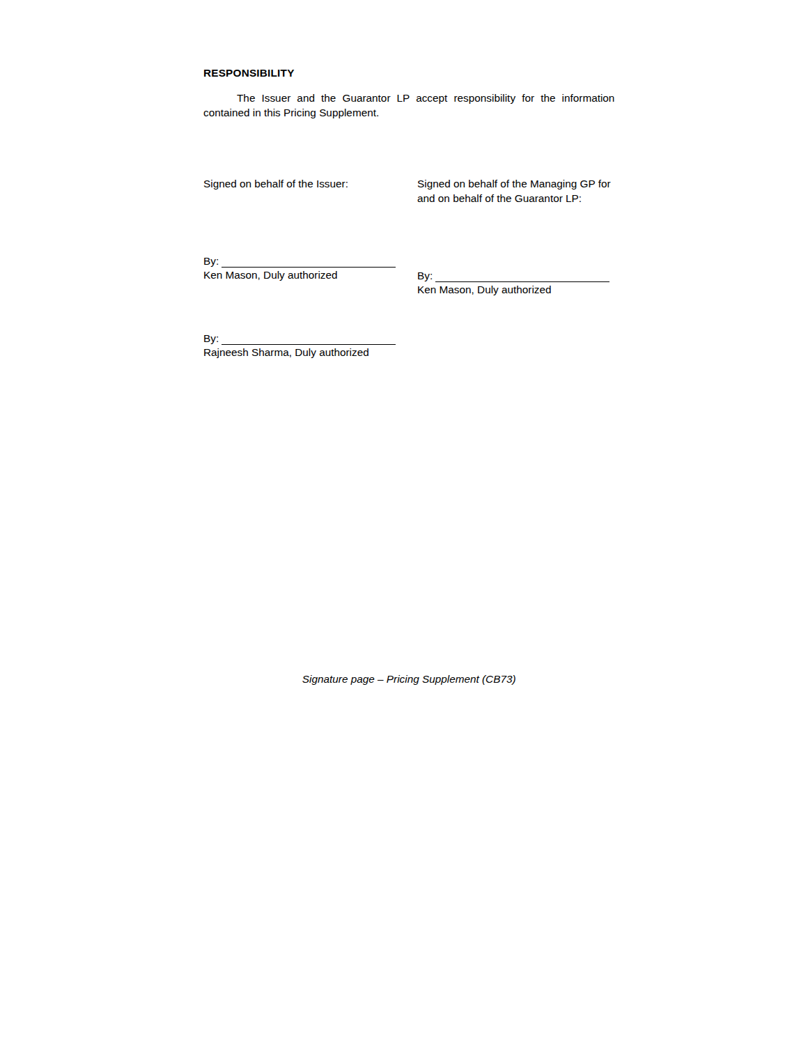RESPONSIBILITY
The Issuer and the Guarantor LP accept responsibility for the information contained in this Pricing Supplement.
| Signed on behalf of the Issuer: By: Ken Mason, Duly authorized By: Rajneesh Sharma, Duly authorized | | Signed on behalf of the Managing GP for and on behalf of the Guarantor LP: By: Ken Mason, Duly authorized |
Signature page – Pricing Supplement (CB73)